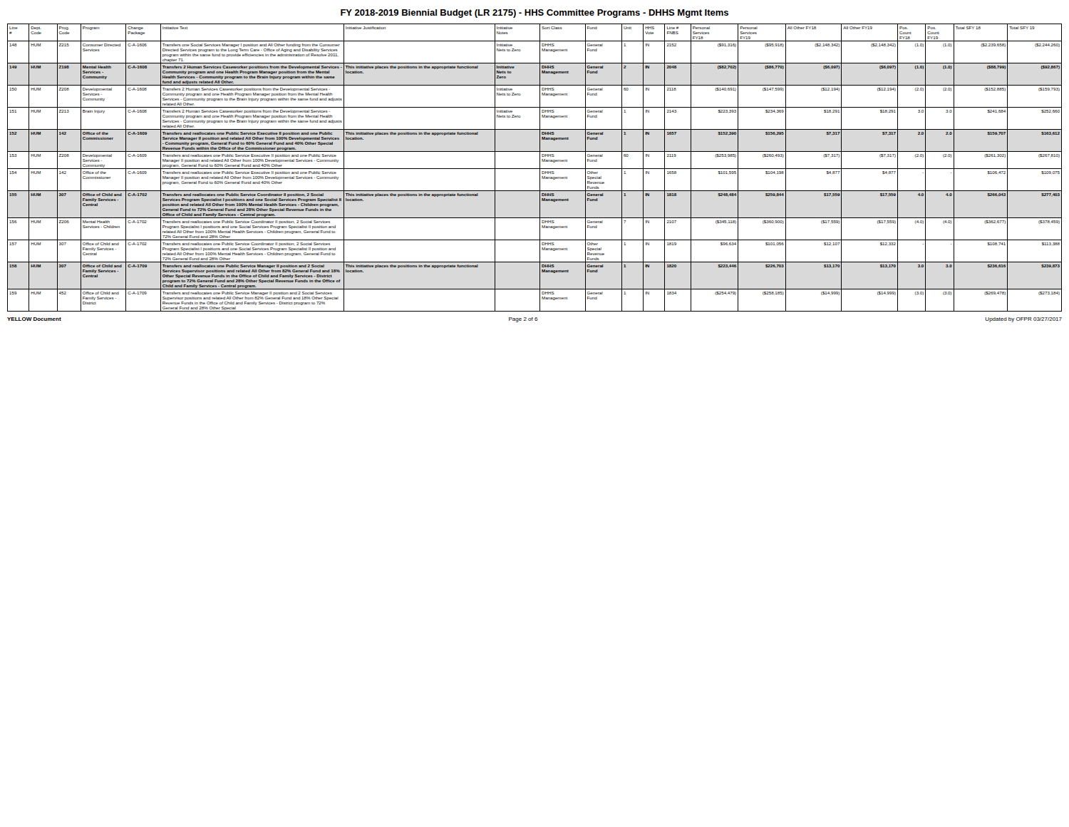FY 2018-2019 Biennial Budget (LR 2175) - HHS Committee Programs - DHHS Mgmt Items
| Line # | Dept. Code | Prog. Code | Program | Change Package | Initiative Text | Initiative Justification | Initiative Notes | Sort Class | Fund | Unit | HHS Vote | Line # FNBS | Personal Services FY18 | Personal Services FY19 | All Other FY18 | All Other FY19 | Pos. Count FY18 | Pos. Count FY19 | Total SFY 18 | Total SFY 19 |
| --- | --- | --- | --- | --- | --- | --- | --- | --- | --- | --- | --- | --- | --- | --- | --- | --- | --- | --- | --- | --- |
| 148 | HUM | Z215 | Consumer Directed Services | C-A-1606 | Transfers one Social Services Manager I position and All Other funding from the Consumer Directed Services program to the Long Term Care - Office of Aging and Disability Services program within the same fund to provide efficiencies in the administration of Resolve 2011, chapter 71. | | Initiative Nets to Zero | DHHS Management | General Fund | 1 | IN | 2152 | ($91,316) | ($95,918) | ($2,148,342) | ($2,148,342) | (1.0) | (1.0) | ($2,239,658) | ($2,244,260) |
| 149 | HUM | Z198 | Mental Health Services - Community | C-A-1608 | Transfers 2 Human Services Caseworker positions from the Developmental Services - Community program and one Health Program Manager position from the Mental Health Services - Community program to the Brain Injury program within the same fund and adjusts related All Other. | This initiative places the positions in the appropriate functional location. | Initiative Nets to Zero | DHHS Management | General Fund | 2 | IN | 2048 | ($82,702) | ($86,770) | ($6,097) | ($6,097) | (1.0) | (1.0) | ($88,799) | ($92,867) |
| 150 | HUM | Z208 | Developmental Services - Community | C-A-1608 | Transfers 2 Human Services Caseworker positions from the Developmental Services - Community program and one Health Program Manager position from the Mental Health Services - Community program to the Brain Injury program within the same fund and adjusts related All Other. | | Initiative Nets to Zero | DHHS Management | General Fund | 60 | IN | 2118 | ($140,691) | ($147,599) | ($12,194) | ($12,194) | (2.0) | (2.0) | ($152,885) | ($159,793) |
| 151 | HUM | Z213 | Brain Injury | C-A-1608 | Transfers 2 Human Services Caseworker positions from the Developmental Services - Community program and one Health Program Manager position from the Mental Health Services - Community program to the Brain Injury program within the same fund and adjusts related All Other. | | Initiative Nets to Zero | DHHS Management | General Fund | 1 | IN | 2143 | $223,393 | $234,369 | $18,291 | $18,291 | 3.0 | 3.0 | $241,684 | $252,660 |
| 152 | HUM | 142 | Office of the Commissioner | C-A-1609 | Transfers and reallocates one Public Service Executive II position and one Public Service Manager II position and related All Other from 100% Developmental Services - Community program, General Fund to 60% General Fund and 40% Other Special Revenue Funds within the Office of the Commissioner program. | This initiative places the positions in the appropriate functional location. | | DHHS Management | General Fund | 1 | IN | 1657 | $152,390 | $156,295 | $7,317 | $7,317 | 2.0 | 2.0 | $159,707 | $163,612 |
| 153 | HUM | Z208 | Developmental Services - Community | C-A-1609 | Transfers and reallocates one Public Service Executive II position and one Public Service Manager II position and related All Other from 100% Developmental Services - Community program, General Fund to 60% General Fund and 40% Other | | | DHHS Management | General Fund | 60 | IN | 2119 | ($253,985) | ($260,493) | ($7,317) | ($7,317) | (2.0) | (2.0) | ($261,302) | ($267,810) |
| 154 | HUM | 142 | Office of the Commissioner | C-A-1609 | Transfers and reallocates one Public Service Executive II position and one Public Service Manager II position and related All Other from 100% Developmental Services - Community program, General Fund to 60% General Fund and 40% Other | | | DHHS Management | Other Special Revenue Funds | 1 | IN | 1658 | $101,595 | $104,198 | $4,877 | $4,877 | - | - | $106,472 | $109,075 |
| 155 | HUM | 307 | Office of Child and Family Services - Central | C-A-1702 | Transfers and reallocates one Public Service Coordinator II position, 2 Social Services Program Specialist I positions and one Social Services Program Specialist II position and related All Other from 100% Mental Health Services - Children program, General Fund to 72% General Fund and 28% Other Special Revenue Funds in the Office of Child and Family Services - Central program. | This initiative places the positions in the appropriate functional location. | | DHHS Management | General Fund | 1 | IN | 1818 | $248,484 | $259,844 | $17,559 | $17,559 | 4.0 | 4.0 | $266,043 | $277,403 |
| 156 | HUM | Z206 | Mental Health Services - Children | C-A-1702 | Transfers and reallocates one Public Service Coordinator II position, 2 Social Services Program Specialist I positions and one Social Services Program Specialist II position and related All Other from 100% Mental Health Services - Children program, General Fund to 72% General Fund and 28% Other | | | DHHS Management | General Fund | 7 | IN | 2107 | ($345,118) | ($360,900) | ($17,559) | ($17,559) | (4.0) | (4.0) | ($362,677) | ($378,459) |
| 157 | HUM | 307 | Office of Child and Family Services - Central | C-A-1702 | Transfers and reallocates one Public Service Coordinator II position, 2 Social Services Program Specialist I positions and one Social Services Program Specialist II position and related All Other from 100% Mental Health Services - Children program, General Fund to 72% General Fund and 28% Other | | | DHHS Management | Other Special Revenue Funds | 1 | IN | 1819 | $96,634 | $101,056 | $12,107 | $12,332 | - | - | $108,741 | $113,388 |
| 158 | HUM | 307 | Office of Child and Family Services - Central | C-A-1709 | Transfers and reallocates one Public Service Manager II position and 2 Social Services Supervisor positions and related All Other from 82% General Fund and 18% Other Special Revenue Funds in the Office of Child and Family Services - District program to 72% General Fund and 28% Other Special Revenue Funds in the Office of Child and Family Services - Central program. | This initiative places the positions in the appropriate functional location. | | DHHS Management | General Fund | 1 | IN | 1820 | $223,446 | $226,703 | $13,170 | $13,170 | 3.0 | 3.0 | $236,616 | $239,873 |
| 159 | HUM | 452 | Office of Child and Family Services - District | C-A-1709 | Transfers and reallocates one Public Service Manager II position and 2 Social Services Supervisor positions and related All Other from 82% General Fund and 18% Other Special Revenue Funds in the Office of Child and Family Services - District program to 72% General Fund and 28% Other Special | | | DHHS Management | General Fund | 1 | IN | 1834 | ($254,479) | ($258,185) | ($14,999) | ($14,999) | (3.0) | (3.0) | ($269,478) | ($273,184) |
YELLOW Document
Page 2 of 6
Updated by OFPR 03/27/2017